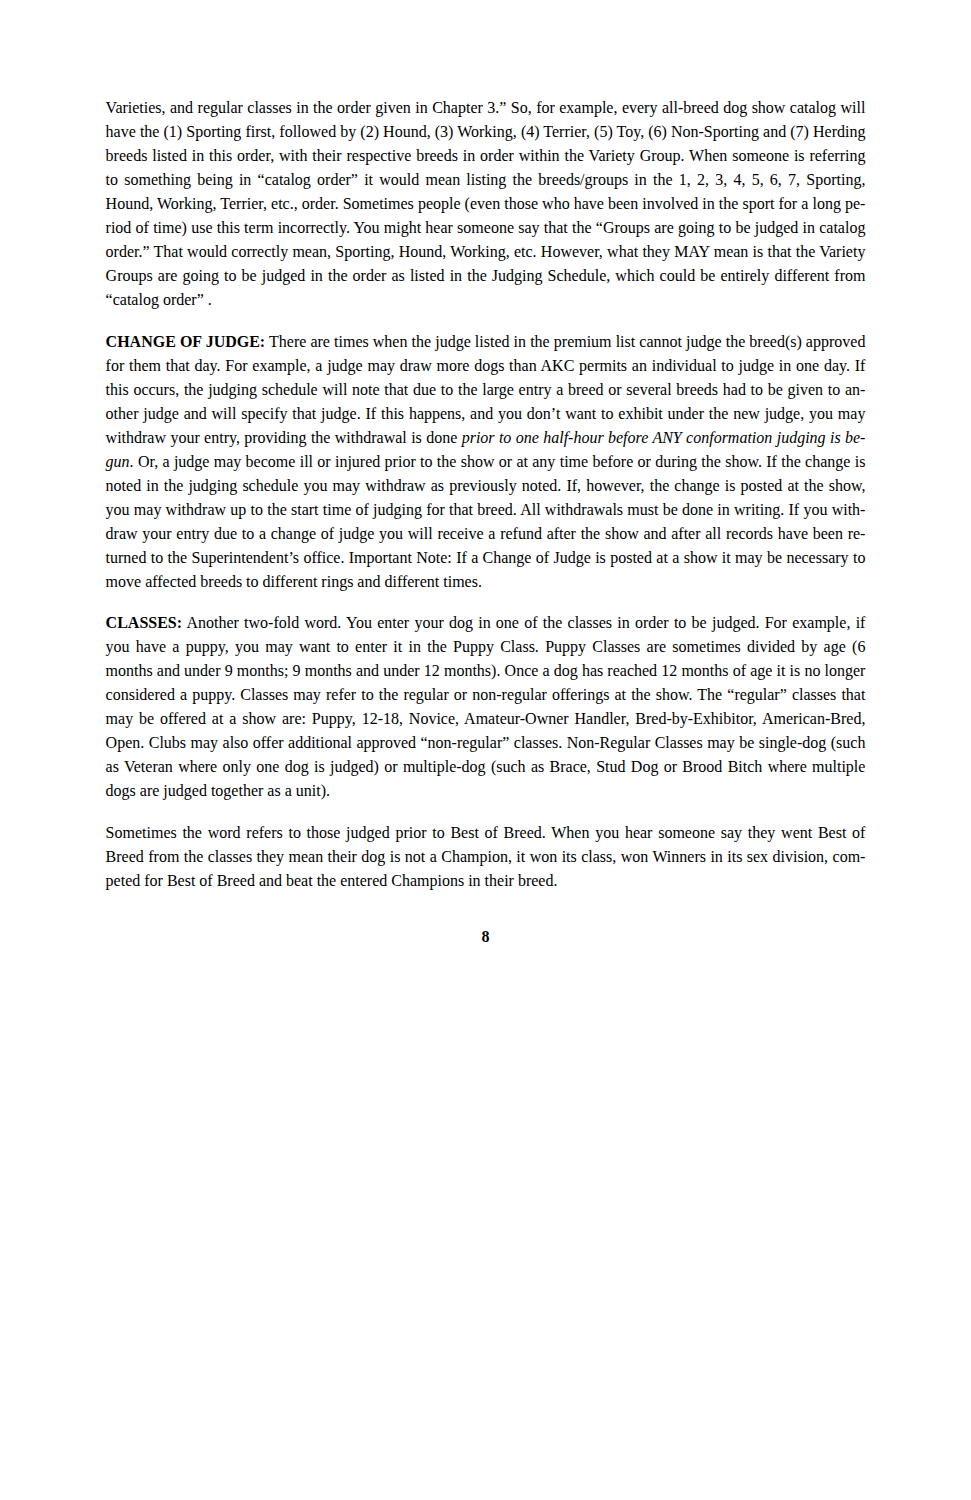Varieties, and regular classes in the order given in Chapter 3.” So, for example, every all-breed dog show catalog will have the (1) Sporting first, followed by (2) Hound, (3) Working, (4) Terrier, (5) Toy, (6) Non-Sporting and (7) Herding breeds listed in this order, with their respective breeds in order within the Variety Group. When someone is referring to something being in “catalog order” it would mean listing the breeds/groups in the 1, 2, 3, 4, 5, 6, 7, Sporting, Hound, Working, Terrier, etc., order. Sometimes people (even those who have been involved in the sport for a long period of time) use this term incorrectly. You might hear someone say that the “Groups are going to be judged in catalog order.” That would correctly mean, Sporting, Hound, Working, etc. However, what they MAY mean is that the Variety Groups are going to be judged in the order as listed in the Judging Schedule, which could be entirely different from “catalog order” .
CHANGE OF JUDGE: There are times when the judge listed in the premium list cannot judge the breed(s) approved for them that day. For example, a judge may draw more dogs than AKC permits an individual to judge in one day. If this occurs, the judging schedule will note that due to the large entry a breed or several breeds had to be given to another judge and will specify that judge. If this happens, and you don’t want to exhibit under the new judge, you may withdraw your entry, providing the withdrawal is done prior to one half-hour before ANY conformation judging is begun. Or, a judge may become ill or injured prior to the show or at any time before or during the show. If the change is noted in the judging schedule you may withdraw as previously noted. If, however, the change is posted at the show, you may withdraw up to the start time of judging for that breed. All withdrawals must be done in writing. If you withdraw your entry due to a change of judge you will receive a refund after the show and after all records have been returned to the Superintendent’s office. Important Note: If a Change of Judge is posted at a show it may be necessary to move affected breeds to different rings and different times.
CLASSES: Another two-fold word. You enter your dog in one of the classes in order to be judged. For example, if you have a puppy, you may want to enter it in the Puppy Class. Puppy Classes are sometimes divided by age (6 months and under 9 months; 9 months and under 12 months). Once a dog has reached 12 months of age it is no longer considered a puppy. Classes may refer to the regular or non-regular offerings at the show. The “regular” classes that may be offered at a show are: Puppy, 12-18, Novice, Amateur-Owner Handler, Bred-by-Exhibitor, American-Bred, Open. Clubs may also offer additional approved “non-regular” classes. Non-Regular Classes may be single-dog (such as Veteran where only one dog is judged) or multiple-dog (such as Brace, Stud Dog or Brood Bitch where multiple dogs are judged together as a unit).
Sometimes the word refers to those judged prior to Best of Breed. When you hear someone say they went Best of Breed from the classes they mean their dog is not a Champion, it won its class, won Winners in its sex division, competed for Best of Breed and beat the entered Champions in their breed.
8